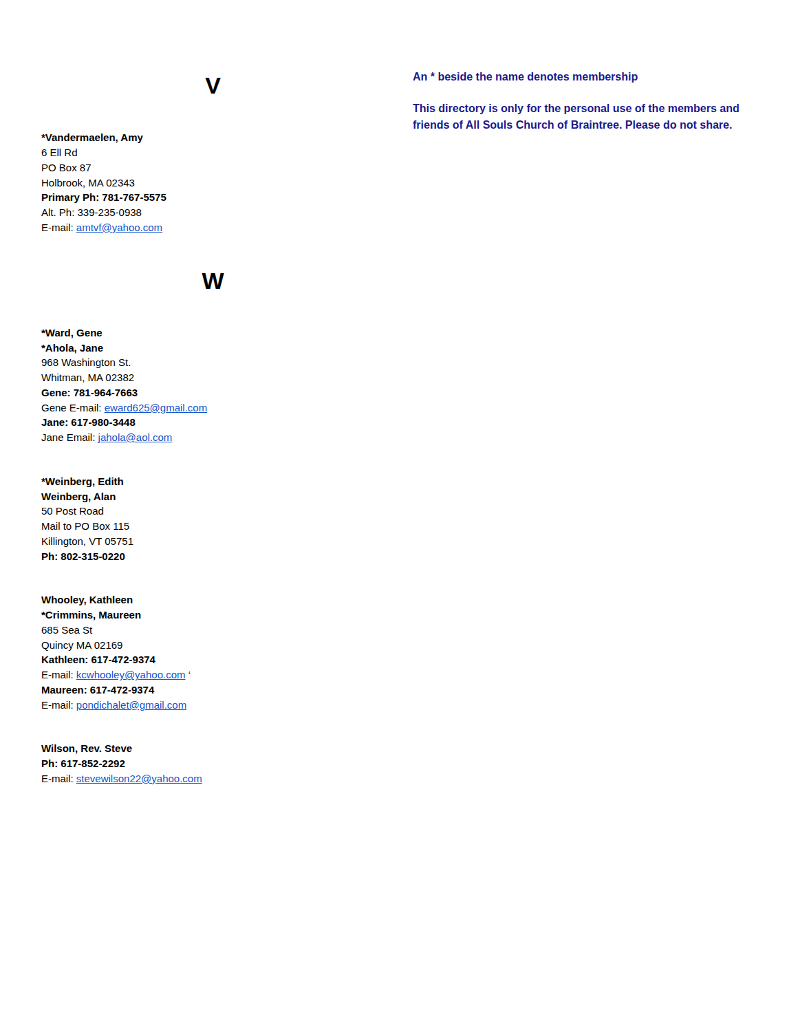V
*Vandermaelen, Amy
6 Ell Rd
PO Box 87
Holbrook, MA 02343
Primary Ph: 781-767-5575
Alt. Ph: 339-235-0938
E-mail: amtvf@yahoo.com
W
*Ward, Gene
*Ahola, Jane
968 Washington St.
Whitman, MA 02382
Gene: 781-964-7663
Gene E-mail: eward625@gmail.com
Jane: 617-980-3448
Jane Email: jahola@aol.com
*Weinberg, Edith
Weinberg, Alan
50 Post Road
Mail to PO Box 115
Killington, VT 05751
Ph: 802-315-0220
Whooley, Kathleen
*Crimmins, Maureen
685 Sea St
Quincy MA 02169
Kathleen: 617-472-9374
E-mail: kcwhooley@yahoo.com ‘
Maureen: 617-472-9374
E-mail: pondichalet@gmail.com
Wilson, Rev. Steve
Ph: 617-852-2292
E-mail: stevewilson22@yahoo.com
An * beside the name denotes membership
This directory is only for the personal use of the members and friends of All Souls Church of Braintree. Please do not share.